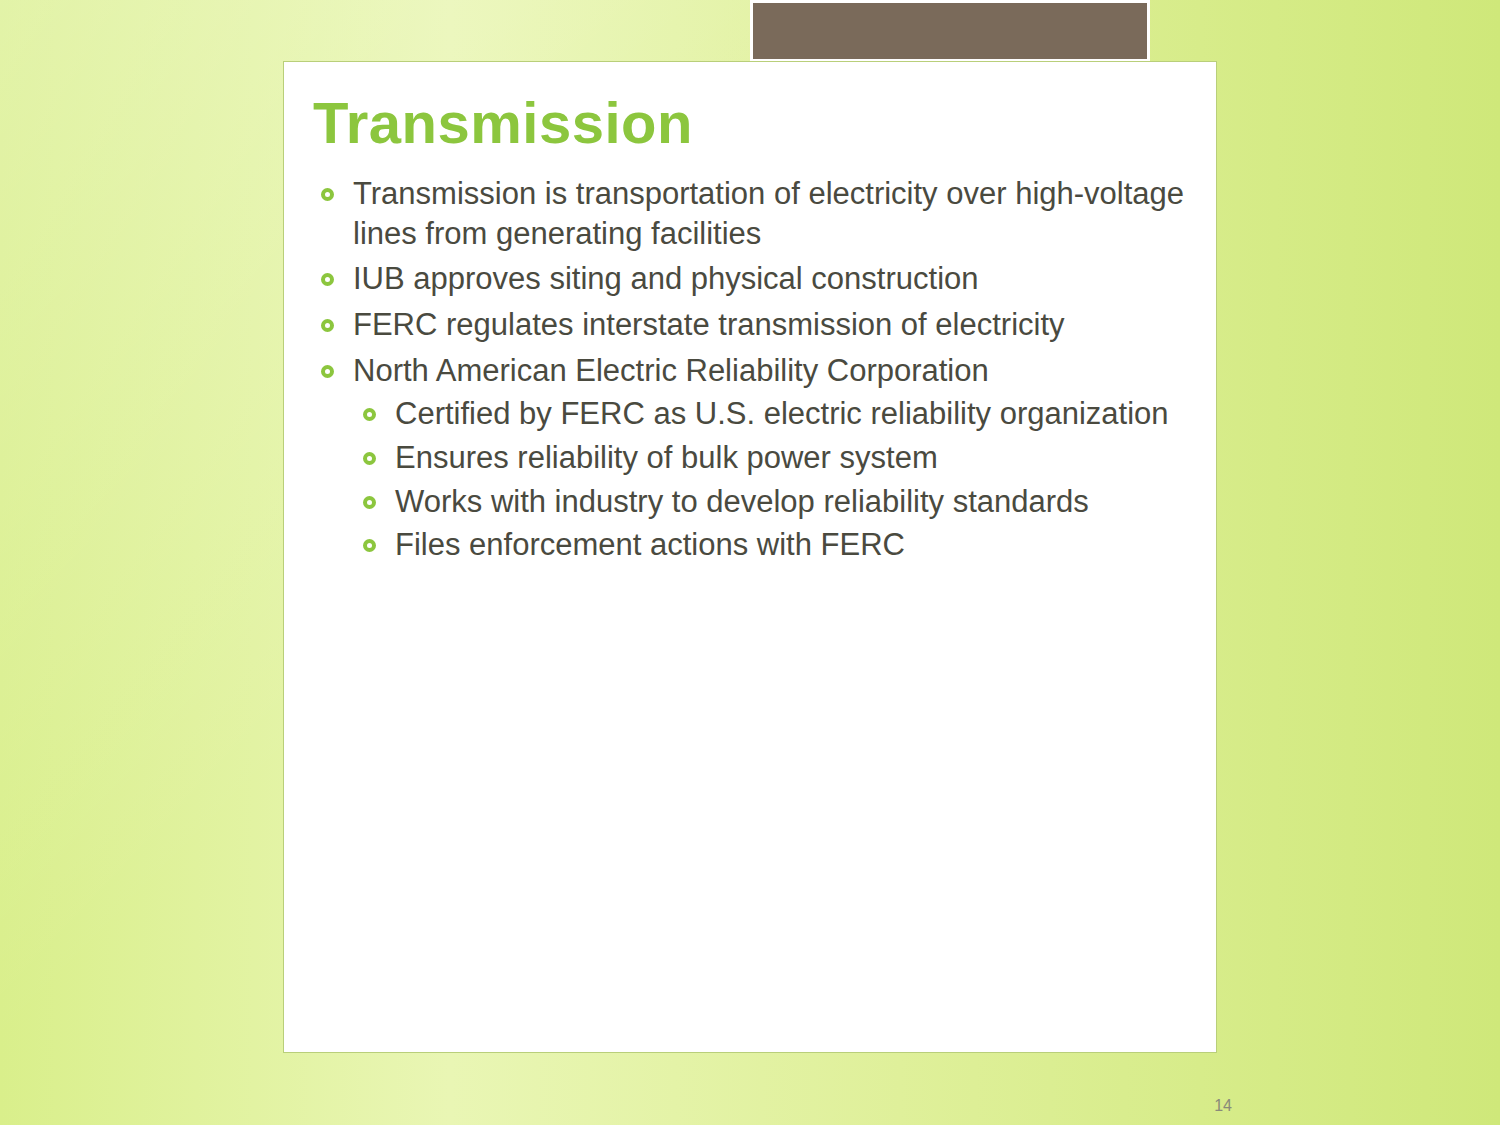Transmission
Transmission is transportation of electricity over high-voltage lines from generating facilities
IUB approves siting and physical construction
FERC regulates interstate transmission of electricity
North American Electric Reliability Corporation
Certified by FERC as U.S. electric reliability organization
Ensures reliability of bulk power system
Works with industry to develop reliability standards
Files enforcement actions with FERC
14